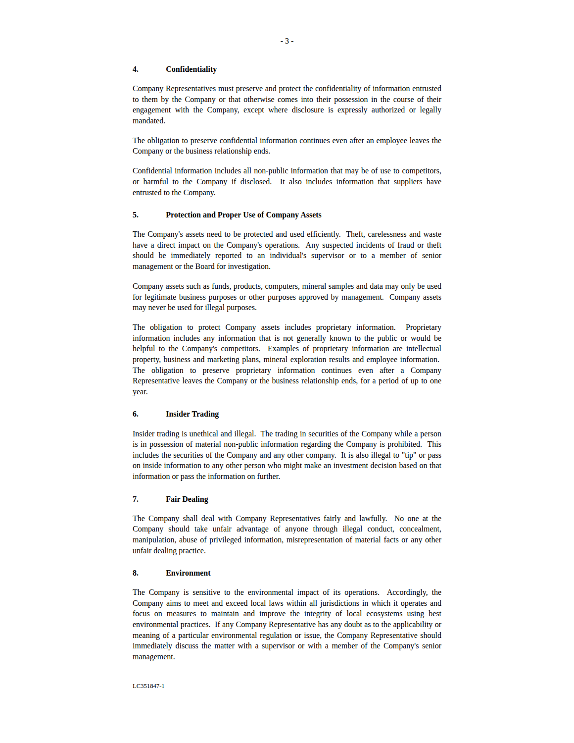- 3 -
4. Confidentiality
Company Representatives must preserve and protect the confidentiality of information entrusted to them by the Company or that otherwise comes into their possession in the course of their engagement with the Company, except where disclosure is expressly authorized or legally mandated.
The obligation to preserve confidential information continues even after an employee leaves the Company or the business relationship ends.
Confidential information includes all non-public information that may be of use to competitors, or harmful to the Company if disclosed. It also includes information that suppliers have entrusted to the Company.
5. Protection and Proper Use of Company Assets
The Company's assets need to be protected and used efficiently. Theft, carelessness and waste have a direct impact on the Company's operations. Any suspected incidents of fraud or theft should be immediately reported to an individual's supervisor or to a member of senior management or the Board for investigation.
Company assets such as funds, products, computers, mineral samples and data may only be used for legitimate business purposes or other purposes approved by management. Company assets may never be used for illegal purposes.
The obligation to protect Company assets includes proprietary information. Proprietary information includes any information that is not generally known to the public or would be helpful to the Company's competitors. Examples of proprietary information are intellectual property, business and marketing plans, mineral exploration results and employee information. The obligation to preserve proprietary information continues even after a Company Representative leaves the Company or the business relationship ends, for a period of up to one year.
6. Insider Trading
Insider trading is unethical and illegal. The trading in securities of the Company while a person is in possession of material non-public information regarding the Company is prohibited. This includes the securities of the Company and any other company. It is also illegal to "tip" or pass on inside information to any other person who might make an investment decision based on that information or pass the information on further.
7. Fair Dealing
The Company shall deal with Company Representatives fairly and lawfully. No one at the Company should take unfair advantage of anyone through illegal conduct, concealment, manipulation, abuse of privileged information, misrepresentation of material facts or any other unfair dealing practice.
8. Environment
The Company is sensitive to the environmental impact of its operations. Accordingly, the Company aims to meet and exceed local laws within all jurisdictions in which it operates and focus on measures to maintain and improve the integrity of local ecosystems using best environmental practices. If any Company Representative has any doubt as to the applicability or meaning of a particular environmental regulation or issue, the Company Representative should immediately discuss the matter with a supervisor or with a member of the Company's senior management.
LC351847-1